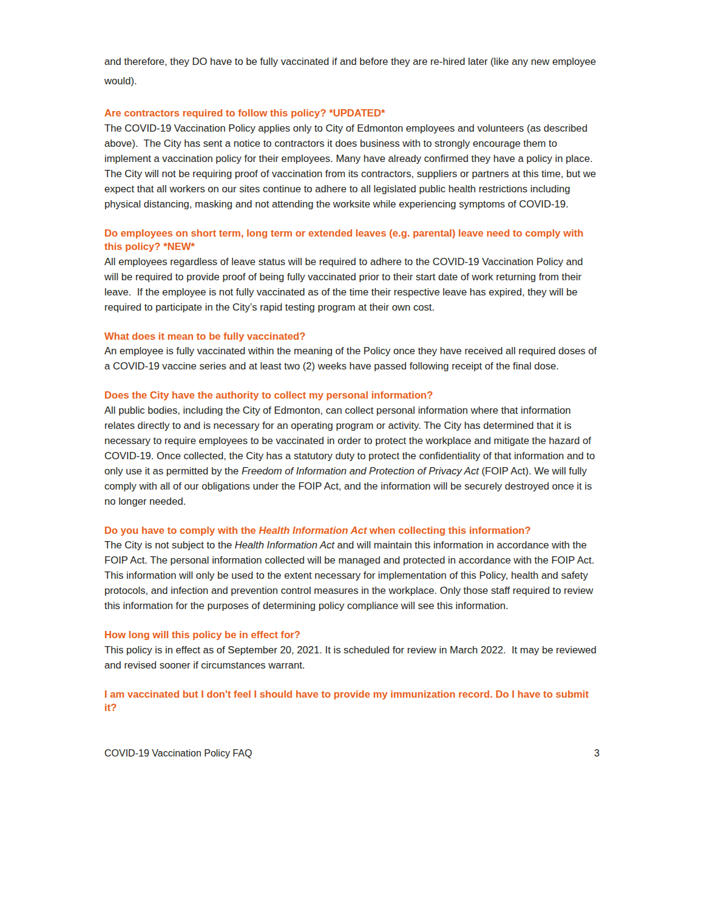and therefore, they DO have to be fully vaccinated if and before they are re-hired later (like any new employee would).
Are contractors required to follow this policy? *UPDATED*
The COVID-19 Vaccination Policy applies only to City of Edmonton employees and volunteers (as described above). The City has sent a notice to contractors it does business with to strongly encourage them to implement a vaccination policy for their employees. Many have already confirmed they have a policy in place. The City will not be requiring proof of vaccination from its contractors, suppliers or partners at this time, but we expect that all workers on our sites continue to adhere to all legislated public health restrictions including physical distancing, masking and not attending the worksite while experiencing symptoms of COVID-19.
Do employees on short term, long term or extended leaves (e.g. parental) leave need to comply with this policy? *NEW*
All employees regardless of leave status will be required to adhere to the COVID-19 Vaccination Policy and will be required to provide proof of being fully vaccinated prior to their start date of work returning from their leave. If the employee is not fully vaccinated as of the time their respective leave has expired, they will be required to participate in the City’s rapid testing program at their own cost.
What does it mean to be fully vaccinated?
An employee is fully vaccinated within the meaning of the Policy once they have received all required doses of a COVID-19 vaccine series and at least two (2) weeks have passed following receipt of the final dose.
Does the City have the authority to collect my personal information?
All public bodies, including the City of Edmonton, can collect personal information where that information relates directly to and is necessary for an operating program or activity. The City has determined that it is necessary to require employees to be vaccinated in order to protect the workplace and mitigate the hazard of COVID-19. Once collected, the City has a statutory duty to protect the confidentiality of that information and to only use it as permitted by the Freedom of Information and Protection of Privacy Act (FOIP Act). We will fully comply with all of our obligations under the FOIP Act, and the information will be securely destroyed once it is no longer needed.
Do you have to comply with the Health Information Act when collecting this information?
The City is not subject to the Health Information Act and will maintain this information in accordance with the FOIP Act. The personal information collected will be managed and protected in accordance with the FOIP Act. This information will only be used to the extent necessary for implementation of this Policy, health and safety protocols, and infection and prevention control measures in the workplace. Only those staff required to review this information for the purposes of determining policy compliance will see this information.
How long will this policy be in effect for?
This policy is in effect as of September 20, 2021. It is scheduled for review in March 2022. It may be reviewed and revised sooner if circumstances warrant.
I am vaccinated but I don't feel I should have to provide my immunization record. Do I have to submit it?
COVID-19 Vaccination Policy FAQ 3